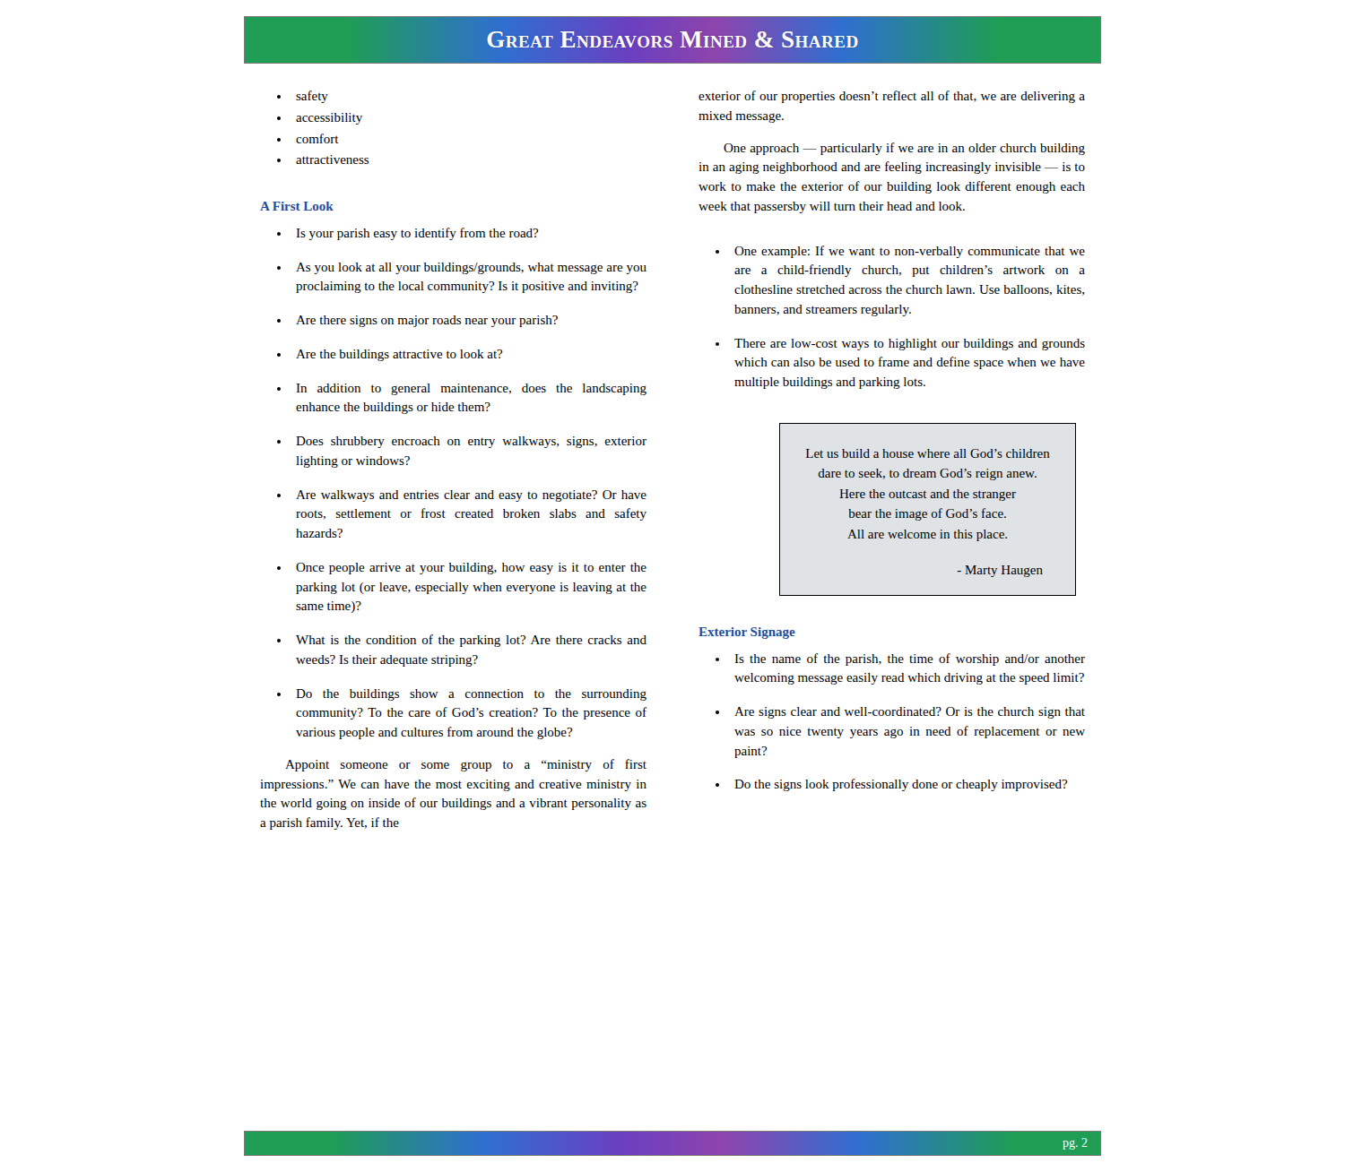Great Endeavors Mined & Shared
safety
accessibility
comfort
attractiveness
A First Look
Is your parish easy to identify from the road?
As you look at all your buildings/grounds, what message are you proclaiming to the local community? Is it positive and inviting?
Are there signs on major roads near your parish?
Are the buildings attractive to look at?
In addition to general maintenance, does the landscaping enhance the buildings or hide them?
Does shrubbery encroach on entry walkways, signs, exterior lighting or windows?
Are walkways and entries clear and easy to negotiate? Or have roots, settlement or frost created broken slabs and safety hazards?
Once people arrive at your building, how easy is it to enter the parking lot (or leave, especially when everyone is leaving at the same time)?
What is the condition of the parking lot? Are there cracks and weeds? Is their adequate striping?
Do the buildings show a connection to the surrounding community? To the care of God’s creation? To the presence of various people and cultures from around the globe?
Appoint someone or some group to a “ministry of first impressions.” We can have the most exciting and creative ministry in the world going on inside of our buildings and a vibrant personality as a parish family. Yet, if the
exterior of our properties doesn’t reflect all of that, we are delivering a mixed message.
One approach — particularly if we are in an older church building in an aging neighborhood and are feeling increasingly invisible — is to work to make the exterior of our building look different enough each week that passersby will turn their head and look.
One example: If we want to non-verbally communicate that we are a child-friendly church, put children’s artwork on a clothesline stretched across the church lawn. Use balloons, kites, banners, and streamers regularly.
There are low-cost ways to highlight our buildings and grounds which can also be used to frame and define space when we have multiple buildings and parking lots.
Let us build a house where all God’s children
dare to seek, to dream God’s reign anew.
Here the outcast and the stranger
bear the image of God’s face.
All are welcome in this place.
- Marty Haugen
Exterior Signage
Is the name of the parish, the time of worship and/or another welcoming message easily read which driving at the speed limit?
Are signs clear and well-coordinated? Or is the church sign that was so nice twenty years ago in need of replacement or new paint?
Do the signs look professionally done or cheaply improvised?
pg. 2